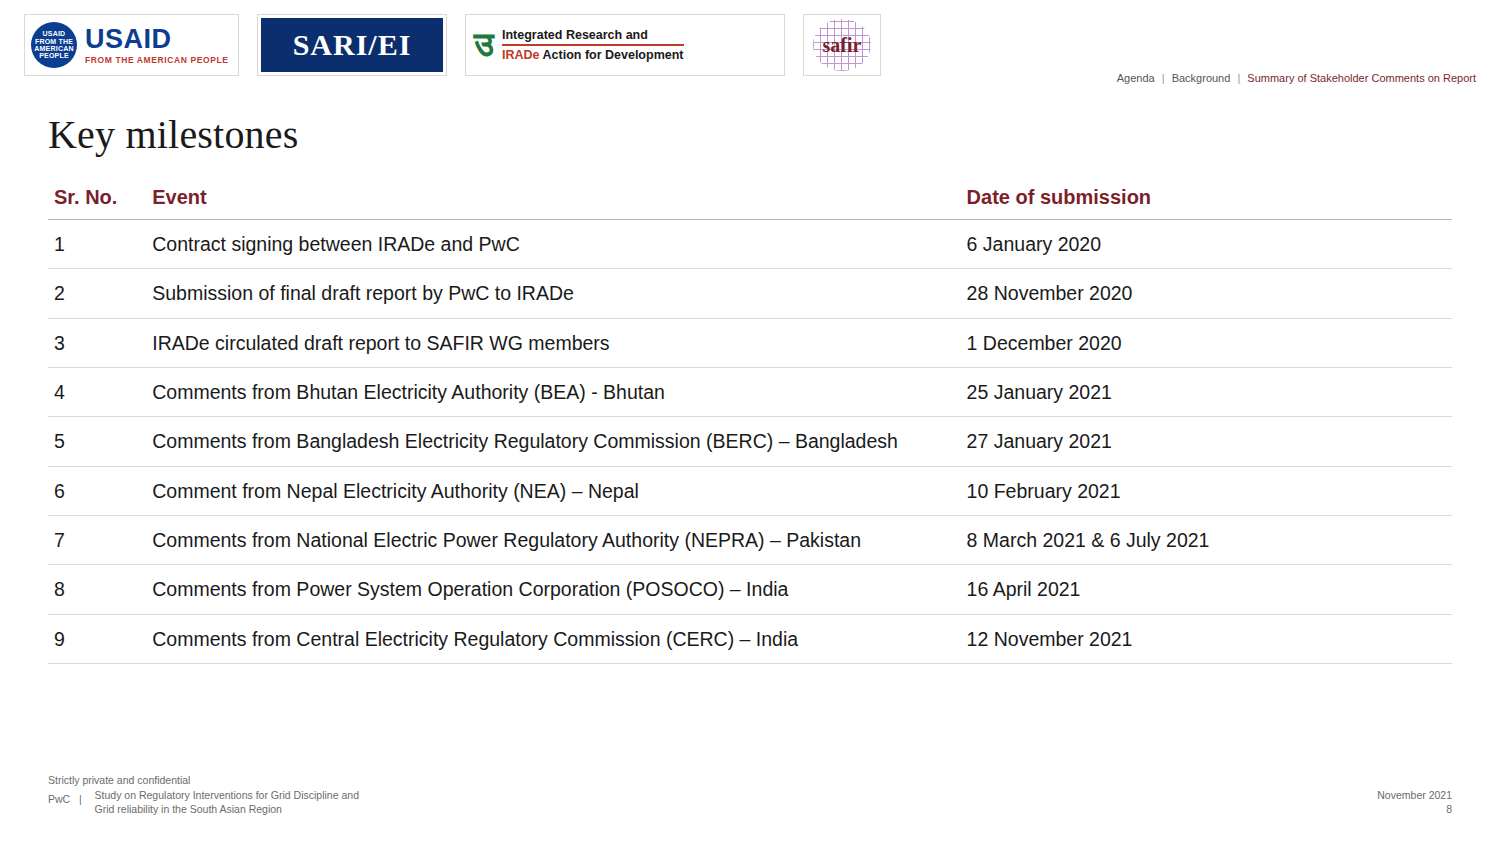USAID
FROM THE
AMERICAN
PEOPLE
USAID
FROM THE AMERICAN PEOPLE
SARI/EI
उ
Integrated Research and
IRADe Action for Development
safir
Agenda | Background | Summary of Stakeholder Comments on Report
Key milestones
| Sr. No. | Event | Date of submission |
| --- | --- | --- |
| 1 | Contract signing between IRADe and PwC | 6 January 2020 |
| 2 | Submission of final draft report by PwC to IRADe | 28 November 2020 |
| 3 | IRADe circulated draft report to SAFIR WG members | 1 December 2020 |
| 4 | Comments from Bhutan Electricity Authority (BEA) - Bhutan | 25 January 2021 |
| 5 | Comments from Bangladesh Electricity Regulatory Commission (BERC) – Bangladesh | 27 January 2021 |
| 6 | Comment from Nepal Electricity Authority (NEA) – Nepal | 10 February 2021 |
| 7 | Comments from National Electric Power Regulatory Authority (NEPRA) – Pakistan | 8 March 2021 & 6 July 2021 |
| 8 | Comments from Power System Operation Corporation (POSOCO) – India | 16 April 2021 |
| 9 | Comments from Central Electricity Regulatory Commission (CERC) – India | 12 November 2021 |
Strictly private and confidential PwC | Study on Regulatory Interventions for Grid Discipline and
Grid reliability in the South Asian Region
November 2021
8